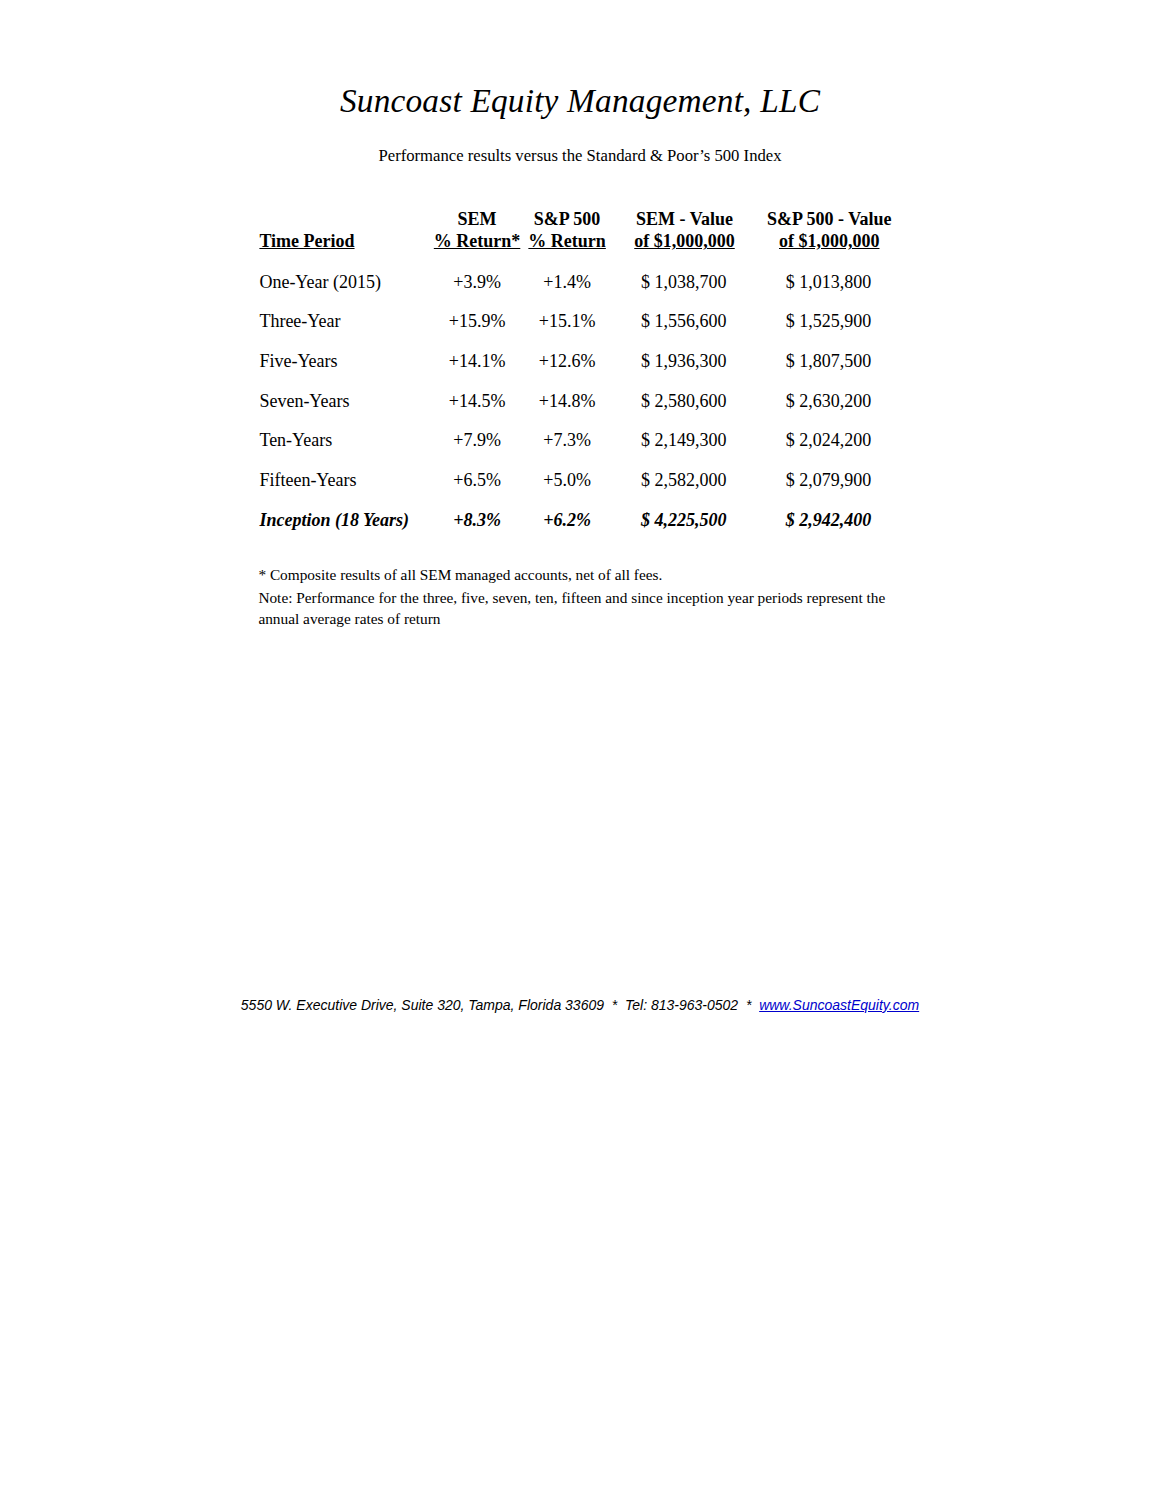Suncoast Equity Management, LLC
Performance results versus the Standard & Poor’s 500 Index
| Time Period | SEM % Return* | S&P 500 % Return | SEM - Value of $1,000,000 | S&P 500 - Value of $1,000,000 |
| --- | --- | --- | --- | --- |
| One-Year (2015) | +3.9% | +1.4% | $ 1,038,700 | $ 1,013,800 |
| Three-Year | +15.9% | +15.1% | $ 1,556,600 | $ 1,525,900 |
| Five-Years | +14.1% | +12.6% | $ 1,936,300 | $ 1,807,500 |
| Seven-Years | +14.5% | +14.8% | $ 2,580,600 | $ 2,630,200 |
| Ten-Years | +7.9% | +7.3% | $ 2,149,300 | $ 2,024,200 |
| Fifteen-Years | +6.5% | +5.0% | $ 2,582,000 | $ 2,079,900 |
| Inception (18 Years) | +8.3% | +6.2% | $ 4,225,500 | $ 2,942,400 |
* Composite results of all SEM managed accounts, net of all fees.
Note: Performance for the three, five, seven, ten, fifteen and since inception year periods represent the annual average rates of return
5550 W. Executive Drive, Suite 320, Tampa, Florida 33609 * Tel: 813-963-0502 * www.SuncoastEquity.com